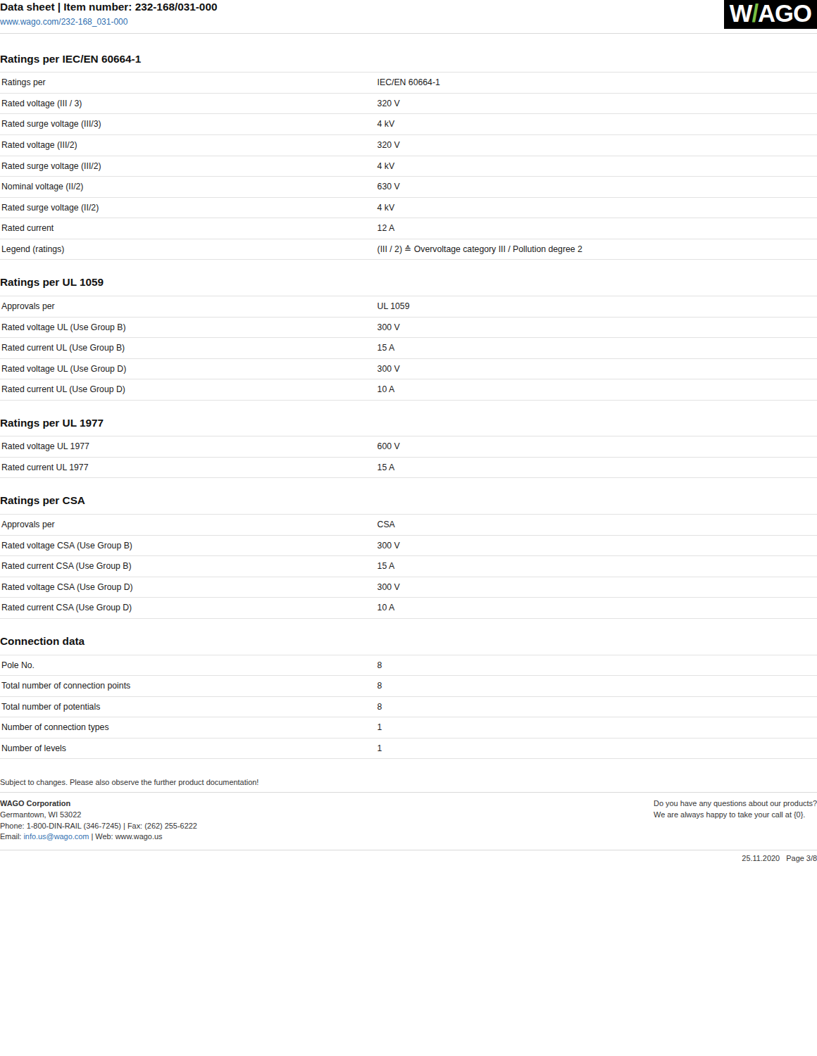Data sheet | Item number: 232-168/031-000
www.wago.com/232-168_031-000
W/AGO
Ratings per IEC/EN 60664-1
| Ratings per | IEC/EN 60664-1 |
| Rated voltage (III / 3) | 320 V |
| Rated surge voltage (III/3) | 4 kV |
| Rated voltage (III/2) | 320 V |
| Rated surge voltage (III/2) | 4 kV |
| Nominal voltage (II/2) | 630 V |
| Rated surge voltage (II/2) | 4 kV |
| Rated current | 12 A |
| Legend (ratings) | (III / 2) ≙ Overvoltage category III / Pollution degree 2 |
Ratings per UL 1059
| Approvals per | UL 1059 |
| Rated voltage UL (Use Group B) | 300 V |
| Rated current UL (Use Group B) | 15 A |
| Rated voltage UL (Use Group D) | 300 V |
| Rated current UL (Use Group D) | 10 A |
Ratings per UL 1977
| Rated voltage UL 1977 | 600 V |
| Rated current UL 1977 | 15 A |
Ratings per CSA
| Approvals per | CSA |
| Rated voltage CSA (Use Group B) | 300 V |
| Rated current CSA (Use Group B) | 15 A |
| Rated voltage CSA (Use Group D) | 300 V |
| Rated current CSA (Use Group D) | 10 A |
Connection data
| Pole No. | 8 |
| Total number of connection points | 8 |
| Total number of potentials | 8 |
| Number of connection types | 1 |
| Number of levels | 1 |
Subject to changes. Please also observe the further product documentation!
WAGO Corporation
Germantown, WI 53022
Phone: 1-800-DIN-RAIL (346-7245) | Fax: (262) 255-6222
Email: info.us@wago.com | Web: www.wago.us
Do you have any questions about our products?
We are always happy to take your call at {0}.
25.11.2020 Page 3/8